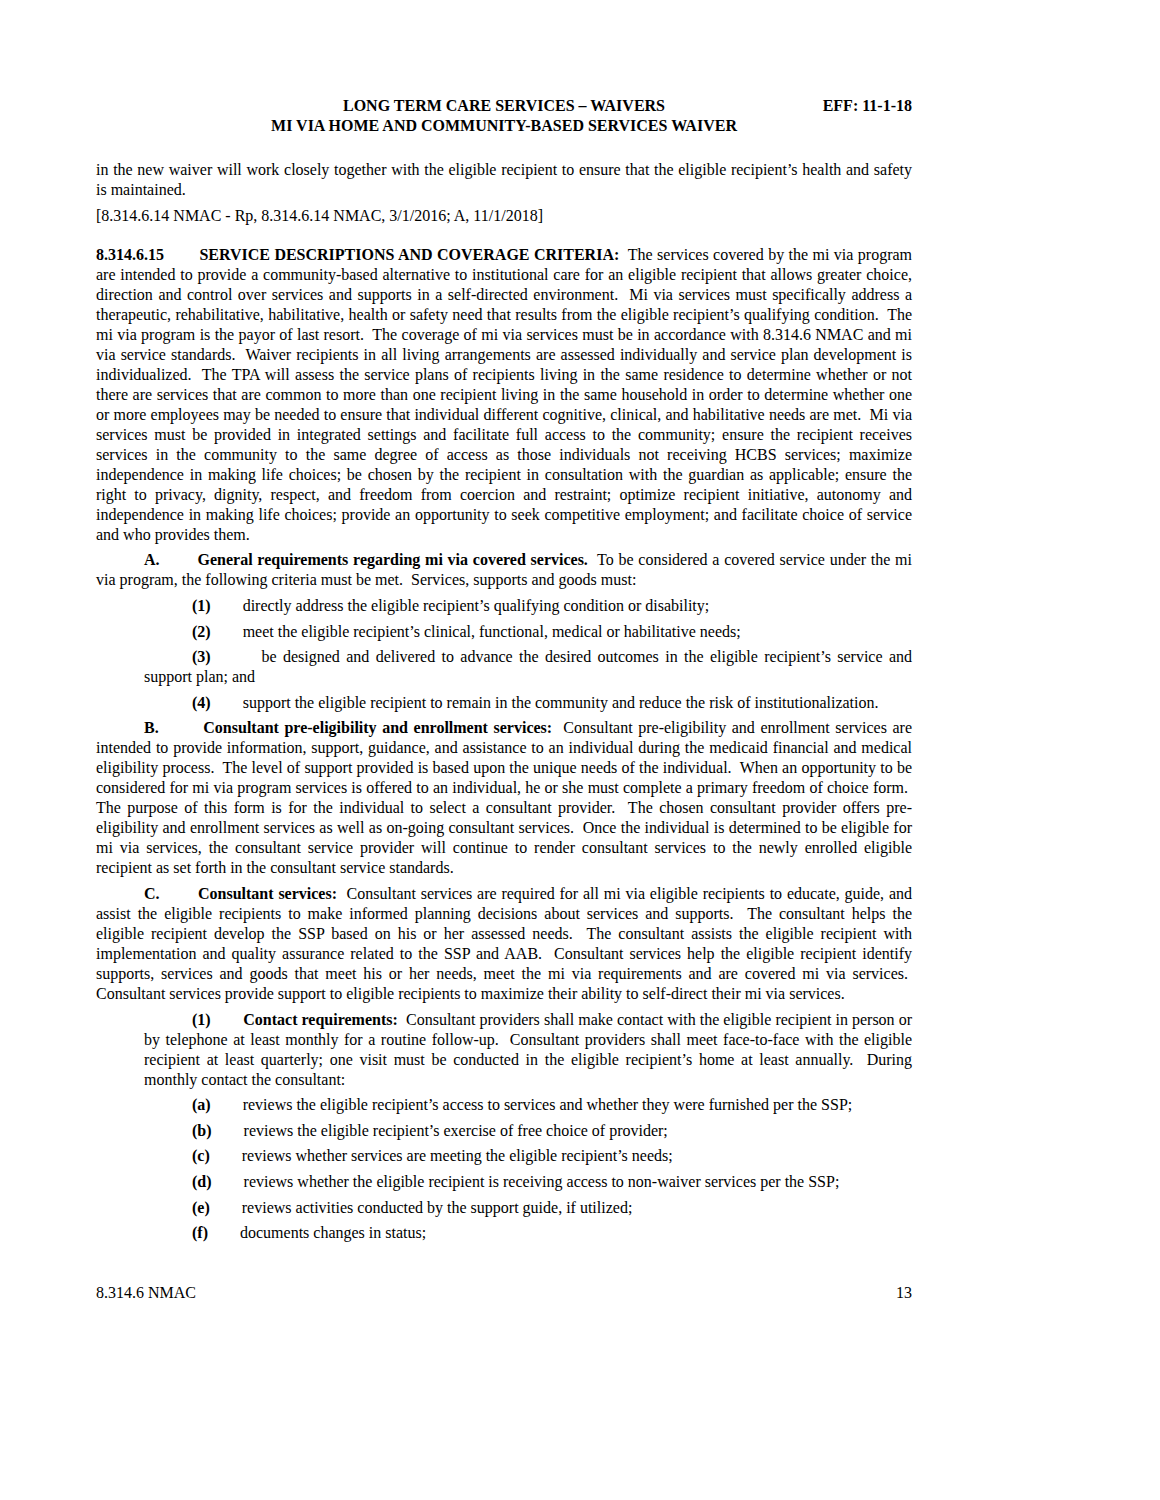EFF: 11-1-18 LONG TERM CARE SERVICES – WAIVERS MI VIA HOME AND COMMUNITY-BASED SERVICES WAIVER
in the new waiver will work closely together with the eligible recipient to ensure that the eligible recipient’s health and safety is maintained.
[8.314.6.14 NMAC - Rp, 8.314.6.14 NMAC, 3/1/2016; A, 11/1/2018]
8.314.6.15 SERVICE DESCRIPTIONS AND COVERAGE CRITERIA: The services covered by the mi via program are intended to provide a community-based alternative to institutional care for an eligible recipient that allows greater choice, direction and control over services and supports in a self-directed environment. Mi via services must specifically address a therapeutic, rehabilitative, habilitative, health or safety need that results from the eligible recipient’s qualifying condition. The mi via program is the payor of last resort. The coverage of mi via services must be in accordance with 8.314.6 NMAC and mi via service standards. Waiver recipients in all living arrangements are assessed individually and service plan development is individualized. The TPA will assess the service plans of recipients living in the same residence to determine whether or not there are services that are common to more than one recipient living in the same household in order to determine whether one or more employees may be needed to ensure that individual different cognitive, clinical, and habilitative needs are met. Mi via services must be provided in integrated settings and facilitate full access to the community; ensure the recipient receives services in the community to the same degree of access as those individuals not receiving HCBS services; maximize independence in making life choices; be chosen by the recipient in consultation with the guardian as applicable; ensure the right to privacy, dignity, respect, and freedom from coercion and restraint; optimize recipient initiative, autonomy and independence in making life choices; provide an opportunity to seek competitive employment; and facilitate choice of service and who provides them.
A. General requirements regarding mi via covered services. To be considered a covered service under the mi via program, the following criteria must be met. Services, supports and goods must:
(1) directly address the eligible recipient’s qualifying condition or disability;
(2) meet the eligible recipient’s clinical, functional, medical or habilitative needs;
(3) be designed and delivered to advance the desired outcomes in the eligible recipient’s service and support plan; and
(4) support the eligible recipient to remain in the community and reduce the risk of institutionalization.
B. Consultant pre-eligibility and enrollment services: Consultant pre-eligibility and enrollment services are intended to provide information, support, guidance, and assistance to an individual during the medicaid financial and medical eligibility process. The level of support provided is based upon the unique needs of the individual. When an opportunity to be considered for mi via program services is offered to an individual, he or she must complete a primary freedom of choice form. The purpose of this form is for the individual to select a consultant provider. The chosen consultant provider offers pre-eligibility and enrollment services as well as on-going consultant services. Once the individual is determined to be eligible for mi via services, the consultant service provider will continue to render consultant services to the newly enrolled eligible recipient as set forth in the consultant service standards.
C. Consultant services: Consultant services are required for all mi via eligible recipients to educate, guide, and assist the eligible recipients to make informed planning decisions about services and supports. The consultant helps the eligible recipient develop the SSP based on his or her assessed needs. The consultant assists the eligible recipient with implementation and quality assurance related to the SSP and AAB. Consultant services help the eligible recipient identify supports, services and goods that meet his or her needs, meet the mi via requirements and are covered mi via services. Consultant services provide support to eligible recipients to maximize their ability to self-direct their mi via services.
(1) Contact requirements: Consultant providers shall make contact with the eligible recipient in person or by telephone at least monthly for a routine follow-up. Consultant providers shall meet face-to-face with the eligible recipient at least quarterly; one visit must be conducted in the eligible recipient’s home at least annually. During monthly contact the consultant:
(a) reviews the eligible recipient’s access to services and whether they were furnished per the SSP;
(b) reviews the eligible recipient’s exercise of free choice of provider;
(c) reviews whether services are meeting the eligible recipient’s needs;
(d) reviews whether the eligible recipient is receiving access to non-waiver services per the SSP;
(e) reviews activities conducted by the support guide, if utilized;
(f) documents changes in status;
8.314.6 NMAC 13